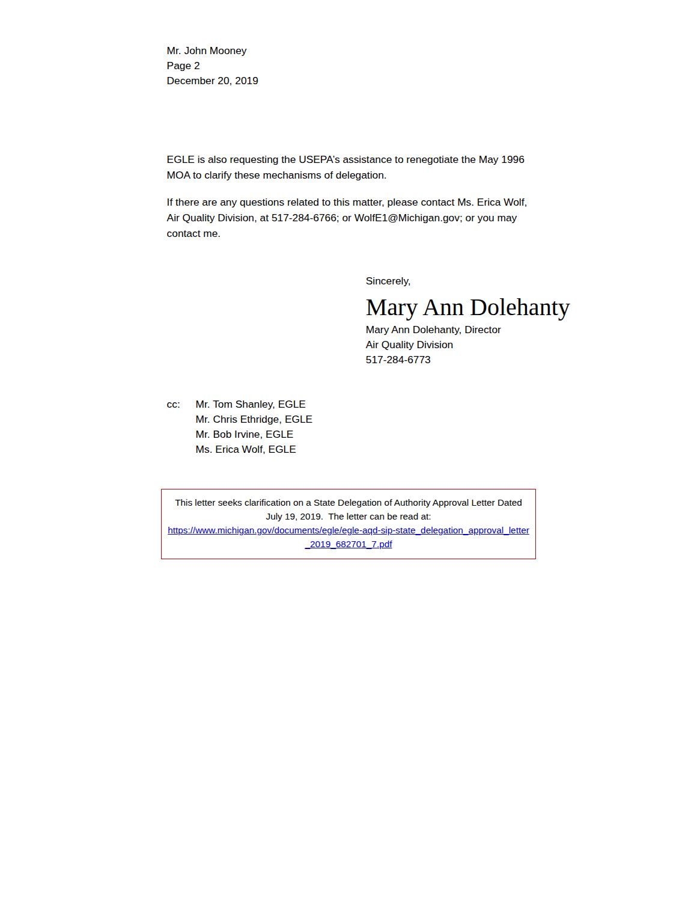Mr. John Mooney
Page 2
December 20, 2019
EGLE is also requesting the USEPA’s assistance to renegotiate the May 1996 MOA to clarify these mechanisms of delegation.
If there are any questions related to this matter, please contact Ms. Erica Wolf, Air Quality Division, at 517-284-6766; or WolfE1@Michigan.gov; or you may contact me.
Sincerely,
Mary Ann Dolehanty
Mary Ann Dolehanty, Director
Air Quality Division
517-284-6773
cc: Mr. Tom Shanley, EGLE
Mr. Chris Ethridge, EGLE
Mr. Bob Irvine, EGLE
Ms. Erica Wolf, EGLE
This letter seeks clarification on a State Delegation of Authority Approval Letter Dated July 19, 2019. The letter can be read at:
https://www.michigan.gov/documents/egle/egle-aqd-sip-state_delegation_approval_letter_2019_682701_7.pdf